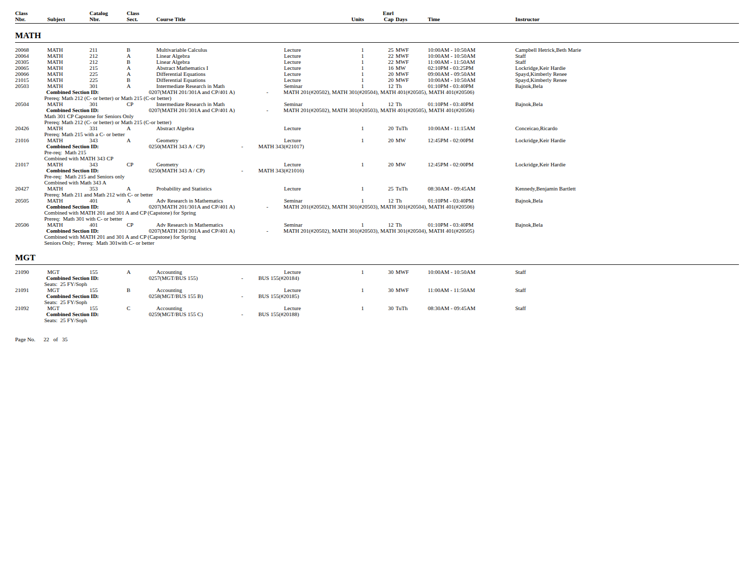| Class Nbr. | Subject | Catalog Nbr. | Class Sect. | Course Title | | Units | Enrl Cap | Days | Time | Instructor |
| --- | --- | --- | --- | --- | --- | --- | --- | --- | --- | --- |
| MATH |
| 20068 | MATH | 211 | B | Multivariable Calculus | Lecture | 1 | 25 | MWF | 10:00AM - 10:50AM | Campbell Hetrick,Beth Marie |
| 20064 | MATH | 212 | A | Linear Algebra | Lecture | 1 | 22 | MWF | 10:00AM - 10:50AM | Staff |
| 20305 | MATH | 212 | B | Linear Algebra | Lecture | 1 | 22 | MWF | 11:00AM - 11:50AM | Staff |
| 20065 | MATH | 215 | A | Abstract Mathematics I | Lecture | 1 | 16 | MW | 02:10PM - 03:25PM | Lockridge,Keir Hardie |
| 20066 | MATH | 225 | A | Differential Equations | Lecture | 1 | 20 | MWF | 09:00AM - 09:50AM | Spayd,Kimberly Renee |
| 21015 | MATH | 225 | B | Differential Equations | Lecture | 1 | 20 | MWF | 10:00AM - 10:50AM | Spayd,Kimberly Renee |
| 20503 | MATH | 301 | A | Intermediate Research in Math | Seminar | 1 | 12 | Th | 01:10PM - 03:40PM | Bajnok,Bela |
| / / Combined Section ID: / 0207(MATH 201/301A and CP/401 A) / - / MATH 201(#20502), MATH 301(#20504), MATH 401(#20505), MATH 401(#20506) / |
| Prereq: Math 212 (C- or better) or Math 215 (C-or better) |
| 20504 | MATH | 301 | CP | Intermediate Research in Math | Seminar | 1 | 12 | Th | 01:10PM - 03:40PM | Bajnok,Bela |
| / / Combined Section ID: / 0207(MATH 201/301A and CP/401 A) / - / MATH 201(#20502), MATH 301(#20503), MATH 401(#20505), MATH 401(#20506) / |
| Math 301 CP Capstone for Seniors Only |
| Prereq: Math 212 (C- or better) or Math 215 (C-or better) |
| 20426 | MATH | 331 | A | Abstract Algebra | Lecture | 1 | 20 | TuTh | 10:00AM - 11:15AM | Conceicao,Ricardo |
| Prereq: Math 215 with a C- or better |
| 21016 | MATH | 343 | A | Geometry | Lecture | 1 | 20 | MW | 12:45PM - 02:00PM | Lockridge,Keir Hardie |
| / / Combined Section ID: / 0250(MATH 343 A / CP) / - / MATH 343(#21017) / |
| Pre-req: Math 215 |
| Combined with MATH 343 CP |
| 21017 | MATH | 343 | CP | Geometry | Lecture | 1 | 20 | MW | 12:45PM - 02:00PM | Lockridge,Keir Hardie |
| / / Combined Section ID: / 0250(MATH 343 A / CP) / - / MATH 343(#21016) / |
| Pre-req: Math 215 and Seniors only |
| Combined with Math 343 A |
| 20427 | MATH | 353 | A | Probability and Statistics | Lecture | 1 | 25 | TuTh | 08:30AM - 09:45AM | Kennedy,Benjamin Bartlett |
| Prereq: Math 211 and Math 212 with C- or better |
| 20505 | MATH | 401 | A | Adv Research in Mathematics | Seminar | 1 | 12 | Th | 01:10PM - 03:40PM | Bajnok,Bela |
| / / Combined Section ID: / 0207(MATH 201/301A and CP/401 A) / - / MATH 201(#20502), MATH 301(#20503), MATH 301(#20504), MATH 401(#20506) / |
| Combined with MATH 201 and 301 A and CP (Capstone) for Spring |
| Prereq: Math 301 with C- or better |
| 20506 | MATH | 401 | CP | Adv Research in Mathematics | Seminar | 1 | 12 | Th | 01:10PM - 03:40PM | Bajnok,Bela |
| / / Combined Section ID: / 0207(MATH 201/301A and CP/401 A) / - / MATH 201(#20502), MATH 301(#20503), MATH 301(#20504), MATH 401(#20505) / |
| Combined with MATH 201 and 301 A and CP (Capstone) for Spring |
| Seniors Only; Prereq: Math 301with C- or better |
| MGT |
| 21090 | MGT | 155 | A | Accounting | Lecture | 1 | 30 | MWF | 10:00AM - 10:50AM | Staff |
| / / Combined Section ID: / 0257(MGT/BUS 155) / - / BUS 155(#20184) / |
| Seats: 25 FY/Soph |
| 21091 | MGT | 155 | B | Accounting | Lecture | 1 | 30 | MWF | 11:00AM - 11:50AM | Staff |
| / / Combined Section ID: / 0258(MGT/BUS 155 B) / - / BUS 155(#20185) / |
| Seats: 25 FY/Soph |
| 21092 | MGT | 155 | C | Accounting | Lecture | 1 | 30 | TuTh | 08:30AM - 09:45AM | Staff |
| / / Combined Section ID: / 0259(MGT/BUS 155 C) / - / BUS 155(#20188) / |
| Seats: 25 FY/Soph |
Page No. 22 of 35